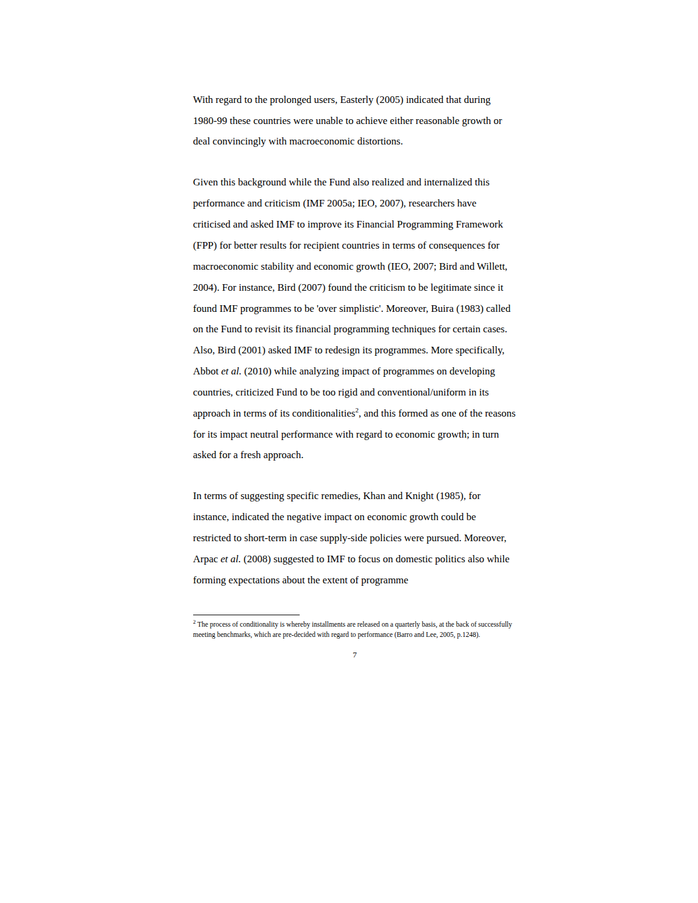With regard to the prolonged users, Easterly (2005) indicated that during 1980-99 these countries were unable to achieve either reasonable growth or deal convincingly with macroeconomic distortions.
Given this background while the Fund also realized and internalized this performance and criticism (IMF 2005a; IEO, 2007), researchers have criticised and asked IMF to improve its Financial Programming Framework (FPP) for better results for recipient countries in terms of consequences for macroeconomic stability and economic growth (IEO, 2007; Bird and Willett, 2004). For instance, Bird (2007) found the criticism to be legitimate since it found IMF programmes to be 'over simplistic'. Moreover, Buira (1983) called on the Fund to revisit its financial programming techniques for certain cases. Also, Bird (2001) asked IMF to redesign its programmes. More specifically, Abbot et al. (2010) while analyzing impact of programmes on developing countries, criticized Fund to be too rigid and conventional/uniform in its approach in terms of its conditionalities2, and this formed as one of the reasons for its impact neutral performance with regard to economic growth; in turn asked for a fresh approach.
In terms of suggesting specific remedies, Khan and Knight (1985), for instance, indicated the negative impact on economic growth could be restricted to short-term in case supply-side policies were pursued. Moreover, Arpac et al. (2008) suggested to IMF to focus on domestic politics also while forming expectations about the extent of programme
2 The process of conditionality is whereby installments are released on a quarterly basis, at the back of successfully meeting benchmarks, which are pre-decided with regard to performance (Barro and Lee, 2005, p.1248).
7